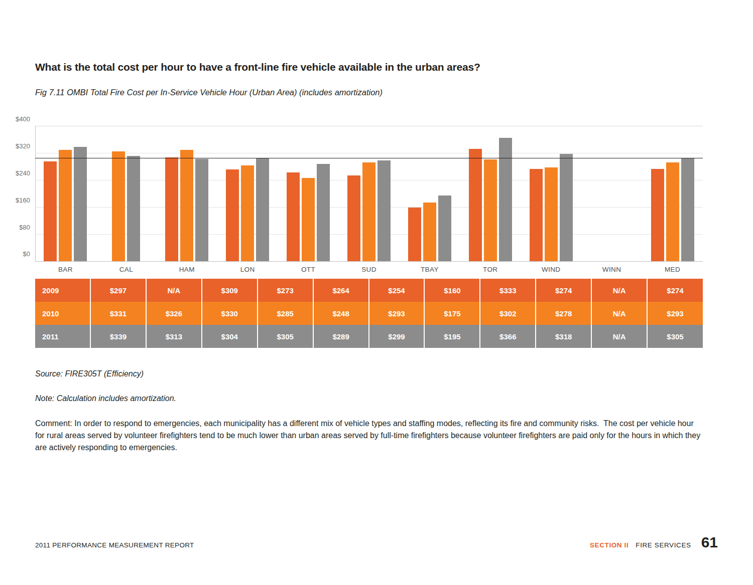What is the total cost per hour to have a front-line fire vehicle available in the urban areas?
Fig 7.11 OMBI Total Fire Cost per In-Service Vehicle Hour (Urban Area) (includes amortization)
$400
$320
$240
$160
$80
$0
BAR
CAL
HAM
LON
OTT
SUD
TBAY
TOR
WIND
WINN
MED
| 2009 | $297 | N/A | $309 | $273 | $264 | $254 | $160 | $333 | $274 | N/A | $274 |
| 2010 | $331 | $326 | $330 | $285 | $248 | $293 | $175 | $302 | $278 | N/A | $293 |
| 2011 | $339 | $313 | $304 | $305 | $289 | $299 | $195 | $366 | $318 | N/A | $305 |
Source: FIRE305T (Efficiency)
Note: Calculation includes amortization.
Comment: In order to respond to emergencies, each municipality has a different mix of vehicle types and staffing modes, reflecting its fire and community risks. The cost per vehicle hour for rural areas served by volunteer firefighters tend to be much lower than urban areas served by full-time firefighters because volunteer firefighters are paid only for the hours in which they are actively responding to emergencies.
2011 Performance Measurement Report
Section II Fire Services 61